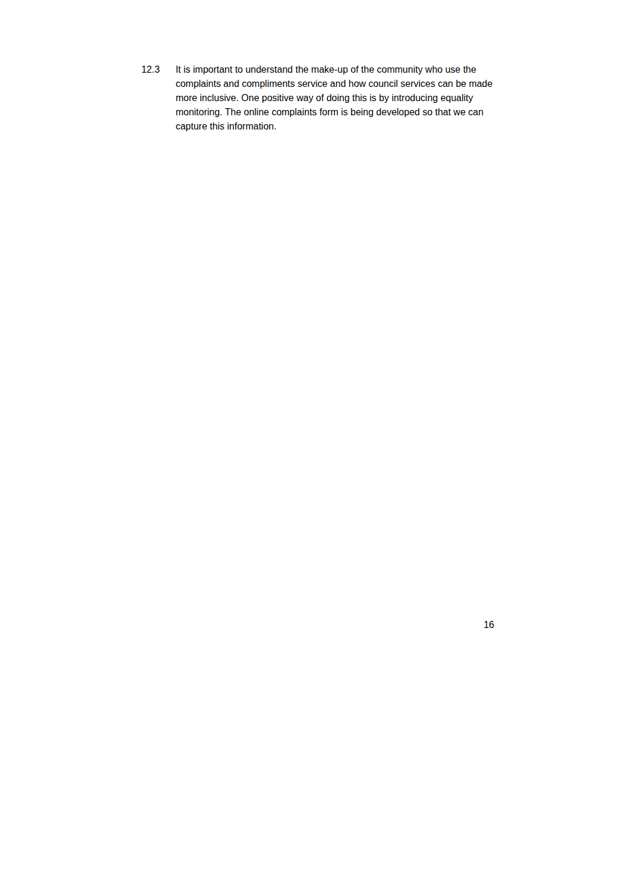12.3
It is important to understand the make-up of the community who use the complaints and compliments service and how council services can be made more inclusive. One positive way of doing this is by introducing equality monitoring. The online complaints form is being developed so that we can capture this information.
16